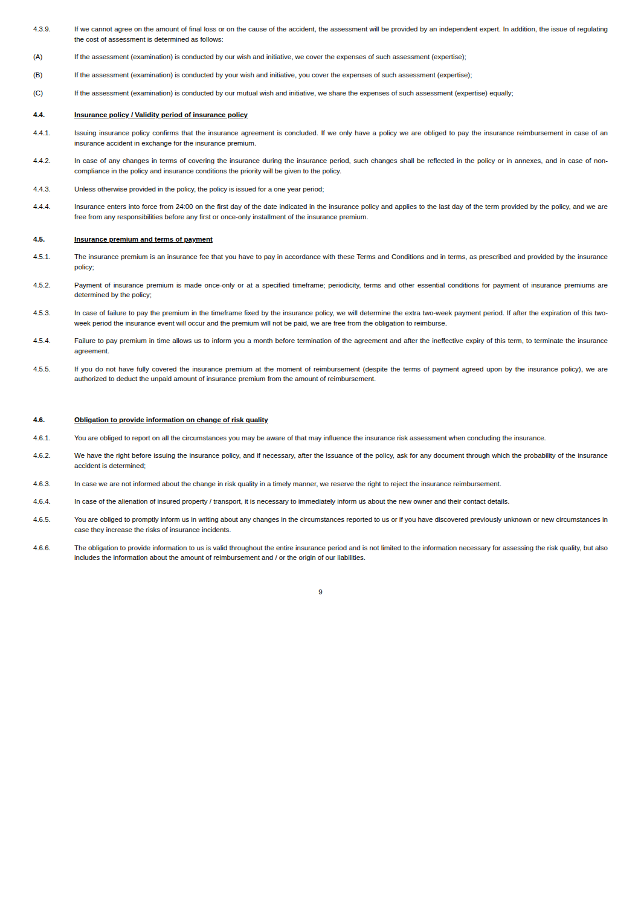4.3.9.
If we cannot agree on the amount of final loss or on the cause of the accident, the assessment will be provided by an independent expert. In addition, the issue of regulating the cost of assessment is determined as follows:
(A)
If the assessment (examination) is conducted by our wish and initiative, we cover the expenses of such assessment (expertise);
(B)
If the assessment (examination) is conducted by your wish and initiative, you cover the expenses of such assessment (expertise);
(C)
If the assessment (examination) is conducted by our mutual wish and initiative, we share the expenses of such assessment (expertise) equally;
4.4. Insurance policy / Validity period of insurance policy
4.4.1.
Issuing insurance policy confirms that the insurance agreement is concluded. If we only have a policy we are obliged to pay the insurance reimbursement in case of an insurance accident in exchange for the insurance premium.
4.4.2.
In case of any changes in terms of covering the insurance during the insurance period, such changes shall be reflected in the policy or in annexes, and in case of non-compliance in the policy and insurance conditions the priority will be given to the policy.
4.4.3.
Unless otherwise provided in the policy, the policy is issued for a one year period;
4.4.4.
Insurance enters into force from 24:00 on the first day of the date indicated in the insurance policy and applies to the last day of the term provided by the policy, and we are free from any responsibilities before any first or once-only installment of the insurance premium.
4.5. Insurance premium and terms of payment
4.5.1.
The insurance premium is an insurance fee that you have to pay in accordance with these Terms and Conditions and in terms, as prescribed and provided by the insurance policy;
4.5.2.
Payment of insurance premium is made once-only or at a specified timeframe; periodicity, terms and other essential conditions for payment of insurance premiums are determined by the policy;
4.5.3.
In case of failure to pay the premium in the timeframe fixed by the insurance policy, we will determine the extra two-week payment period. If after the expiration of this two-week period the insurance event will occur and the premium will not be paid, we are free from the obligation to reimburse.
4.5.4.
Failure to pay premium in time allows us to inform you a month before termination of the agreement and after the ineffective expiry of this term, to terminate the insurance agreement.
4.5.5.
If you do not have fully covered the insurance premium at the moment of reimbursement (despite the terms of payment agreed upon by the insurance policy), we are authorized to deduct the unpaid amount of insurance premium from the amount of reimbursement.
4.6. Obligation to provide information on change of risk quality
4.6.1.
You are obliged to report on all the circumstances you may be aware of that may influence the insurance risk assessment when concluding the insurance.
4.6.2.
We have the right before issuing the insurance policy, and if necessary, after the issuance of the policy, ask for any document through which the probability of the insurance accident is determined;
4.6.3.
In case we are not informed about the change in risk quality in a timely manner, we reserve the right to reject the insurance reimbursement.
4.6.4.
In case of the alienation of insured property / transport, it is necessary to immediately inform us about the new owner and their contact details.
4.6.5.
You are obliged to promptly inform us in writing about any changes in the circumstances reported to us or if you have discovered previously unknown or new circumstances in case they increase the risks of insurance incidents.
4.6.6.
The obligation to provide information to us is valid throughout the entire insurance period and is not limited to the information necessary for assessing the risk quality, but also includes the information about the amount of reimbursement and / or the origin of our liabilities.
9